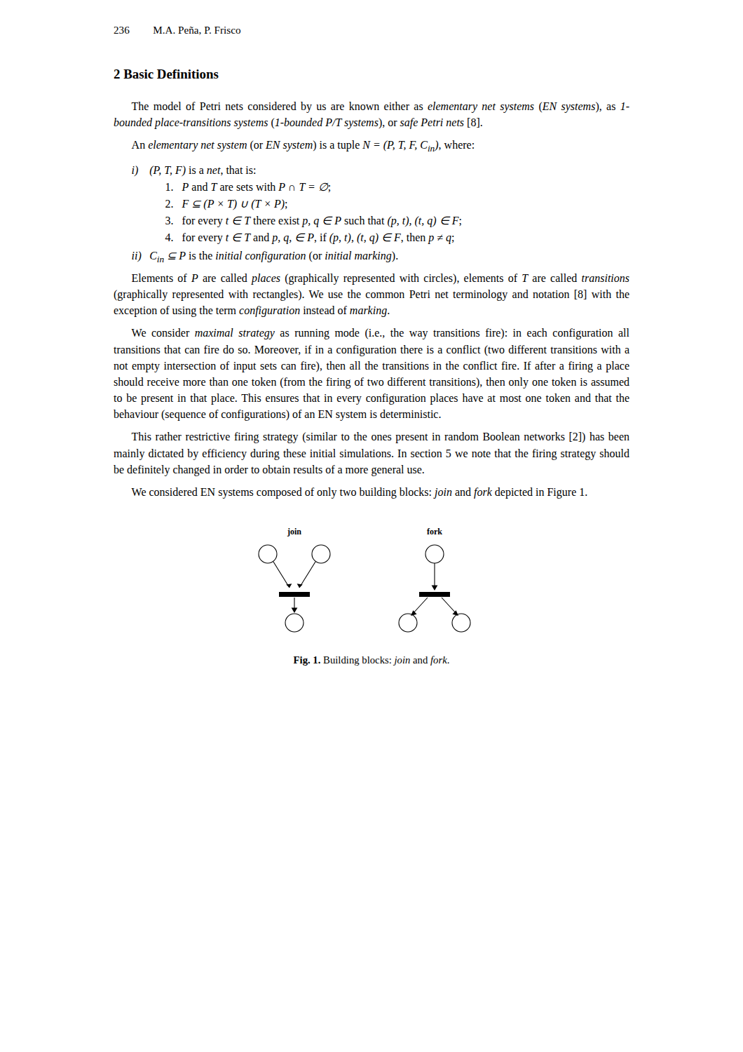236 M.A. Peña, P. Frisco
2 Basic Definitions
The model of Petri nets considered by us are known either as elementary net systems (EN systems), as 1-bounded place-transitions systems (1-bounded P/T systems), or safe Petri nets [8].
An elementary net system (or EN system) is a tuple N = (P, T, F, Cin), where:
i) (P, T, F) is a net, that is:
1. P and T are sets with P ∩ T = ∅;
2. F ⊆ (P × T) ∪ (T × P);
3. for every t ∈ T there exist p, q ∈ P such that (p, t), (t, q) ∈ F;
4. for every t ∈ T and p, q, ∈ P, if (p, t), (t, q) ∈ F, then p ≠ q;
ii) Cin ⊆ P is the initial configuration (or initial marking).
Elements of P are called places (graphically represented with circles), elements of T are called transitions (graphically represented with rectangles). We use the common Petri net terminology and notation [8] with the exception of using the term configuration instead of marking.
We consider maximal strategy as running mode (i.e., the way transitions fire): in each configuration all transitions that can fire do so. Moreover, if in a configuration there is a conflict (two different transitions with a not empty intersection of input sets can fire), then all the transitions in the conflict fire. If after a firing a place should receive more than one token (from the firing of two different transitions), then only one token is assumed to be present in that place. This ensures that in every configuration places have at most one token and that the behaviour (sequence of configurations) of an EN system is deterministic.
This rather restrictive firing strategy (similar to the ones present in random Boolean networks [2]) has been mainly dictated by efficiency during these initial simulations. In section 5 we note that the firing strategy should be definitely changed in order to obtain results of a more general use.
We considered EN systems composed of only two building blocks: join and fork depicted in Figure 1.
join fork
Fig. 1. Building blocks: join and fork.